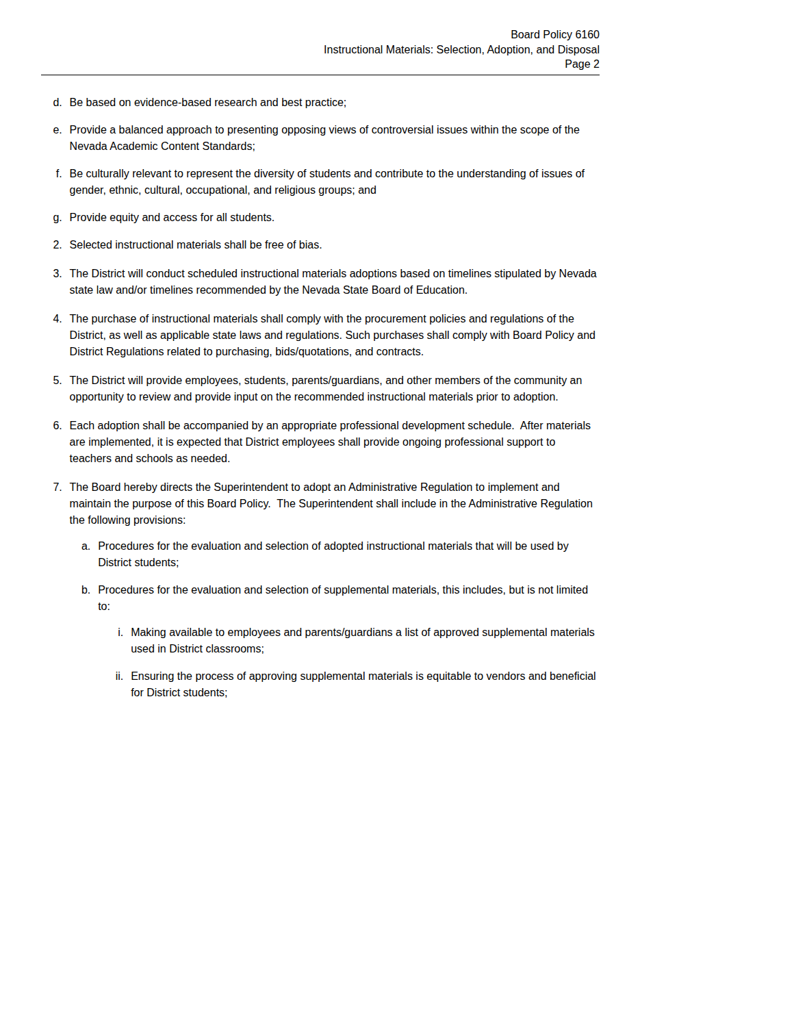Board Policy 6160
Instructional Materials: Selection, Adoption, and Disposal
Page 2
Be based on evidence-based research and best practice;
Provide a balanced approach to presenting opposing views of controversial issues within the scope of the Nevada Academic Content Standards;
Be culturally relevant to represent the diversity of students and contribute to the understanding of issues of gender, ethnic, cultural, occupational, and religious groups; and
Provide equity and access for all students.
Selected instructional materials shall be free of bias.
The District will conduct scheduled instructional materials adoptions based on timelines stipulated by Nevada state law and/or timelines recommended by the Nevada State Board of Education.
The purchase of instructional materials shall comply with the procurement policies and regulations of the District, as well as applicable state laws and regulations. Such purchases shall comply with Board Policy and District Regulations related to purchasing, bids/quotations, and contracts.
The District will provide employees, students, parents/guardians, and other members of the community an opportunity to review and provide input on the recommended instructional materials prior to adoption.
Each adoption shall be accompanied by an appropriate professional development schedule. After materials are implemented, it is expected that District employees shall provide ongoing professional support to teachers and schools as needed.
The Board hereby directs the Superintendent to adopt an Administrative Regulation to implement and maintain the purpose of this Board Policy. The Superintendent shall include in the Administrative Regulation the following provisions:
Procedures for the evaluation and selection of adopted instructional materials that will be used by District students;
Procedures for the evaluation and selection of supplemental materials, this includes, but is not limited to:
Making available to employees and parents/guardians a list of approved supplemental materials used in District classrooms;
Ensuring the process of approving supplemental materials is equitable to vendors and beneficial for District students;